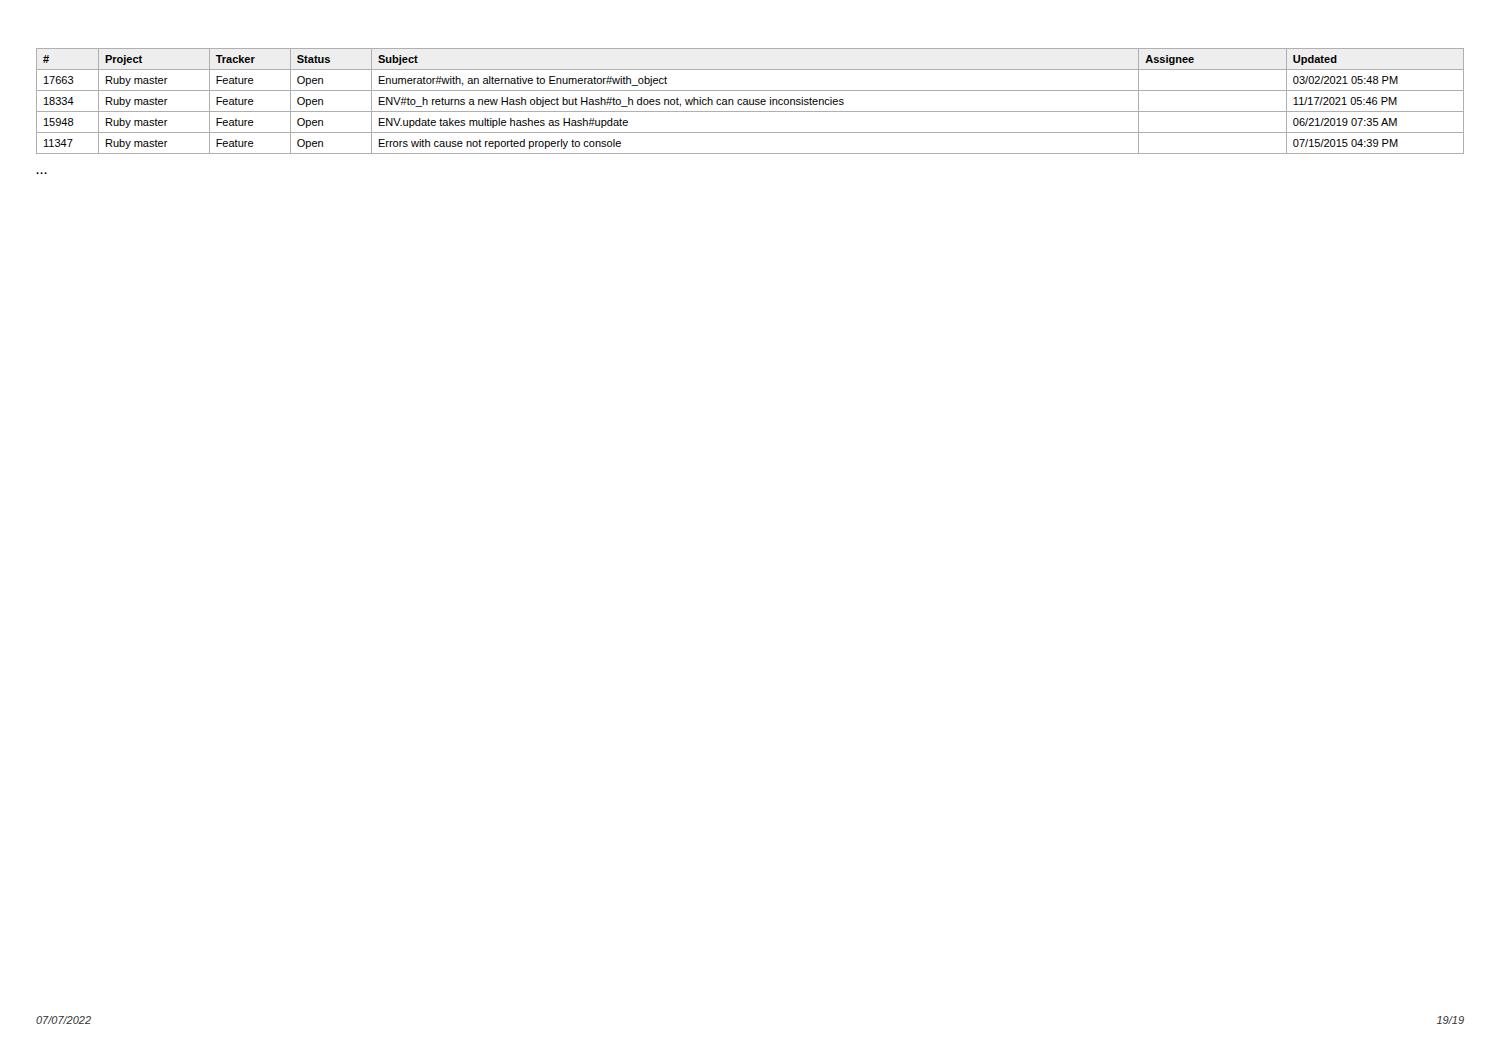| # | Project | Tracker | Status | Subject | Assignee | Updated |
| --- | --- | --- | --- | --- | --- | --- |
| 17663 | Ruby master | Feature | Open | Enumerator#with, an alternative to Enumerator#with_object | | 03/02/2021 05:48 PM |
| 18334 | Ruby master | Feature | Open | ENV#to_h returns a new Hash object but Hash#to_h does not, which can cause inconsistencies | | 11/17/2021 05:46 PM |
| 15948 | Ruby master | Feature | Open | ENV.update takes multiple hashes as Hash#update | | 06/21/2019 07:35 AM |
| 11347 | Ruby master | Feature | Open | Errors with cause not reported properly to console | | 07/15/2015 04:39 PM |
...
07/07/2022 19/19